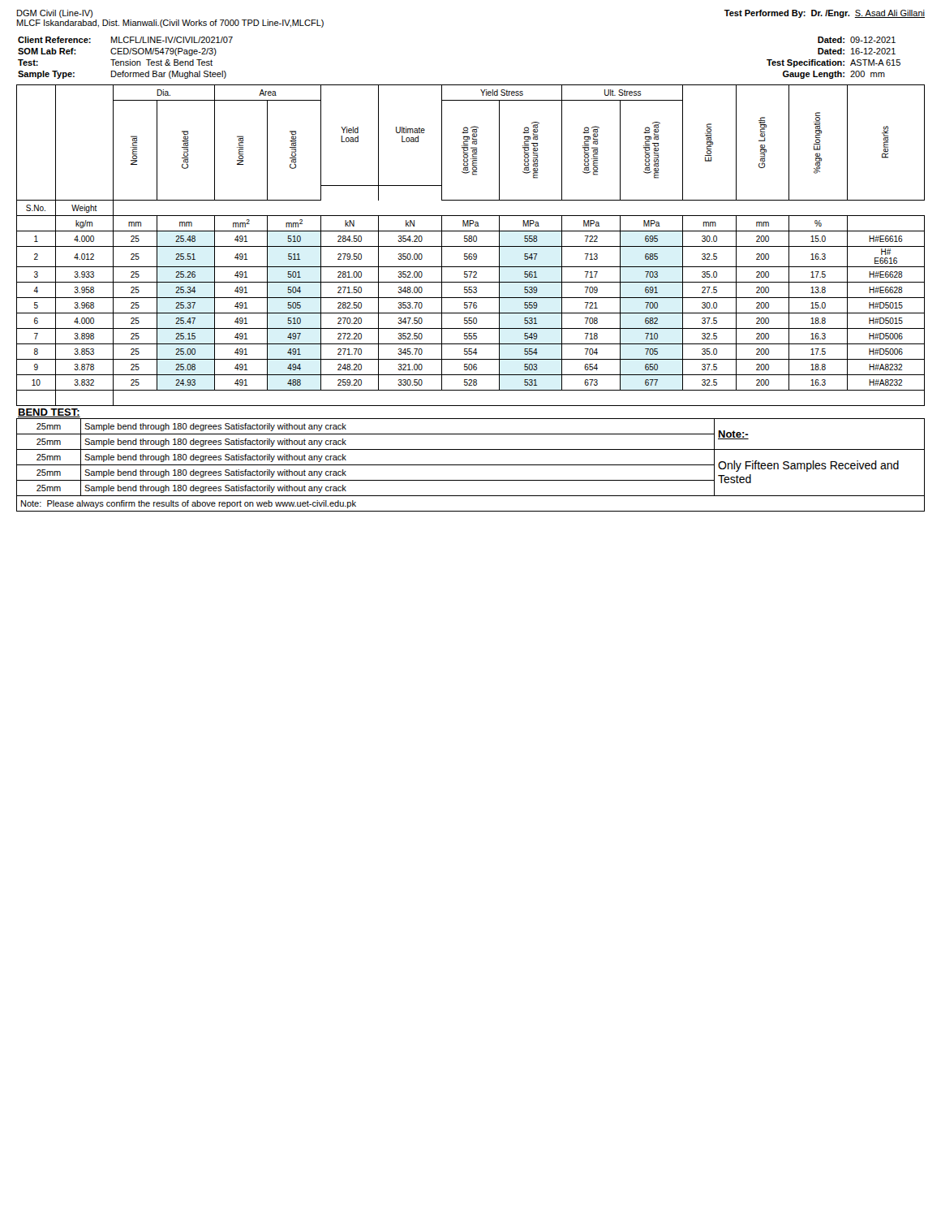DGM Civil (Line-IV)
Test Performed By: Dr. /Engr. S. Asad Ali Gillani
MLCF Iskandarabad, Dist. Mianwali.(Civil Works of 7000 TPD Line-IV,MLCFL)
| Client Reference: | MLCFL/LINE-IV/CIVIL/2021/07 | Dated: | 09-12-2021 |
| SOM Lab Ref: | CED/SOM/5479(Page-2/3) | Dated: | 16-12-2021 |
| Test: | Tension Test & Bend Test | Test Specification: | ASTM-A 615 |
| Sample Type: | Deformed Bar (Mughal Steel) | Gauge Length: | 200 mm |
| | | Dia. | Area | Yield Load | Ultimate Load | Yield Stress | Ult. Stress | Elongation | Gauge Length | %age Elongation | Remarks |
| --- | --- | --- | --- | --- | --- | --- | --- | --- | --- | --- | --- |
| Nominal | Calculated | Nominal | Calculated | (according to nominal area) | (according to measured area) | (according to nominal area) | (according to measured area) |
| S.No. | Weight | | | | | | | | | | | | | | |
| | kg/m | mm | mm | mm 2 | mm 2 | kN | kN | MPa | MPa | MPa | MPa | mm | mm | % | |
| 1 | 4.000 | 25 | 25.48 | 491 | 510 | 284.50 | 354.20 | 580 | 558 | 722 | 695 | 30.0 | 200 | 15.0 | H#E6616 |
| 2 | 4.012 | 25 | 25.51 | 491 | 511 | 279.50 | 350.00 | 569 | 547 | 713 | 685 | 32.5 | 200 | 16.3 | H# E6616 |
| 3 | 3.933 | 25 | 25.26 | 491 | 501 | 281.00 | 352.00 | 572 | 561 | 717 | 703 | 35.0 | 200 | 17.5 | H#E6628 |
| 4 | 3.958 | 25 | 25.34 | 491 | 504 | 271.50 | 348.00 | 553 | 539 | 709 | 691 | 27.5 | 200 | 13.8 | H#E6628 |
| 5 | 3.968 | 25 | 25.37 | 491 | 505 | 282.50 | 353.70 | 576 | 559 | 721 | 700 | 30.0 | 200 | 15.0 | H#D5015 |
| 6 | 4.000 | 25 | 25.47 | 491 | 510 | 270.20 | 347.50 | 550 | 531 | 708 | 682 | 37.5 | 200 | 18.8 | H#D5015 |
| 7 | 3.898 | 25 | 25.15 | 491 | 497 | 272.20 | 352.50 | 555 | 549 | 718 | 710 | 32.5 | 200 | 16.3 | H#D5006 |
| 8 | 3.853 | 25 | 25.00 | 491 | 491 | 271.70 | 345.70 | 554 | 554 | 704 | 705 | 35.0 | 200 | 17.5 | H#D5006 |
| 9 | 3.878 | 25 | 25.08 | 491 | 494 | 248.20 | 321.00 | 506 | 503 | 654 | 650 | 37.5 | 200 | 18.8 | H#A8232 |
| 10 | 3.832 | 25 | 24.93 | 491 | 488 | 259.20 | 330.50 | 528 | 531 | 673 | 677 | 32.5 | 200 | 16.3 | H#A8232 |
BEND TEST:
| 25mm | Sample bend through 180 degrees Satisfactorily without any crack | Note:- |
| 25mm | Sample bend through 180 degrees Satisfactorily without any crack |
| 25mm | Sample bend through 180 degrees Satisfactorily without any crack | Only Fifteen Samples Received and Tested |
| 25mm | Sample bend through 180 degrees Satisfactorily without any crack |
| 25mm | Sample bend through 180 degrees Satisfactorily without any crack |
| Note: Please always confirm the results of above report on web www.uet-civil.edu.pk |